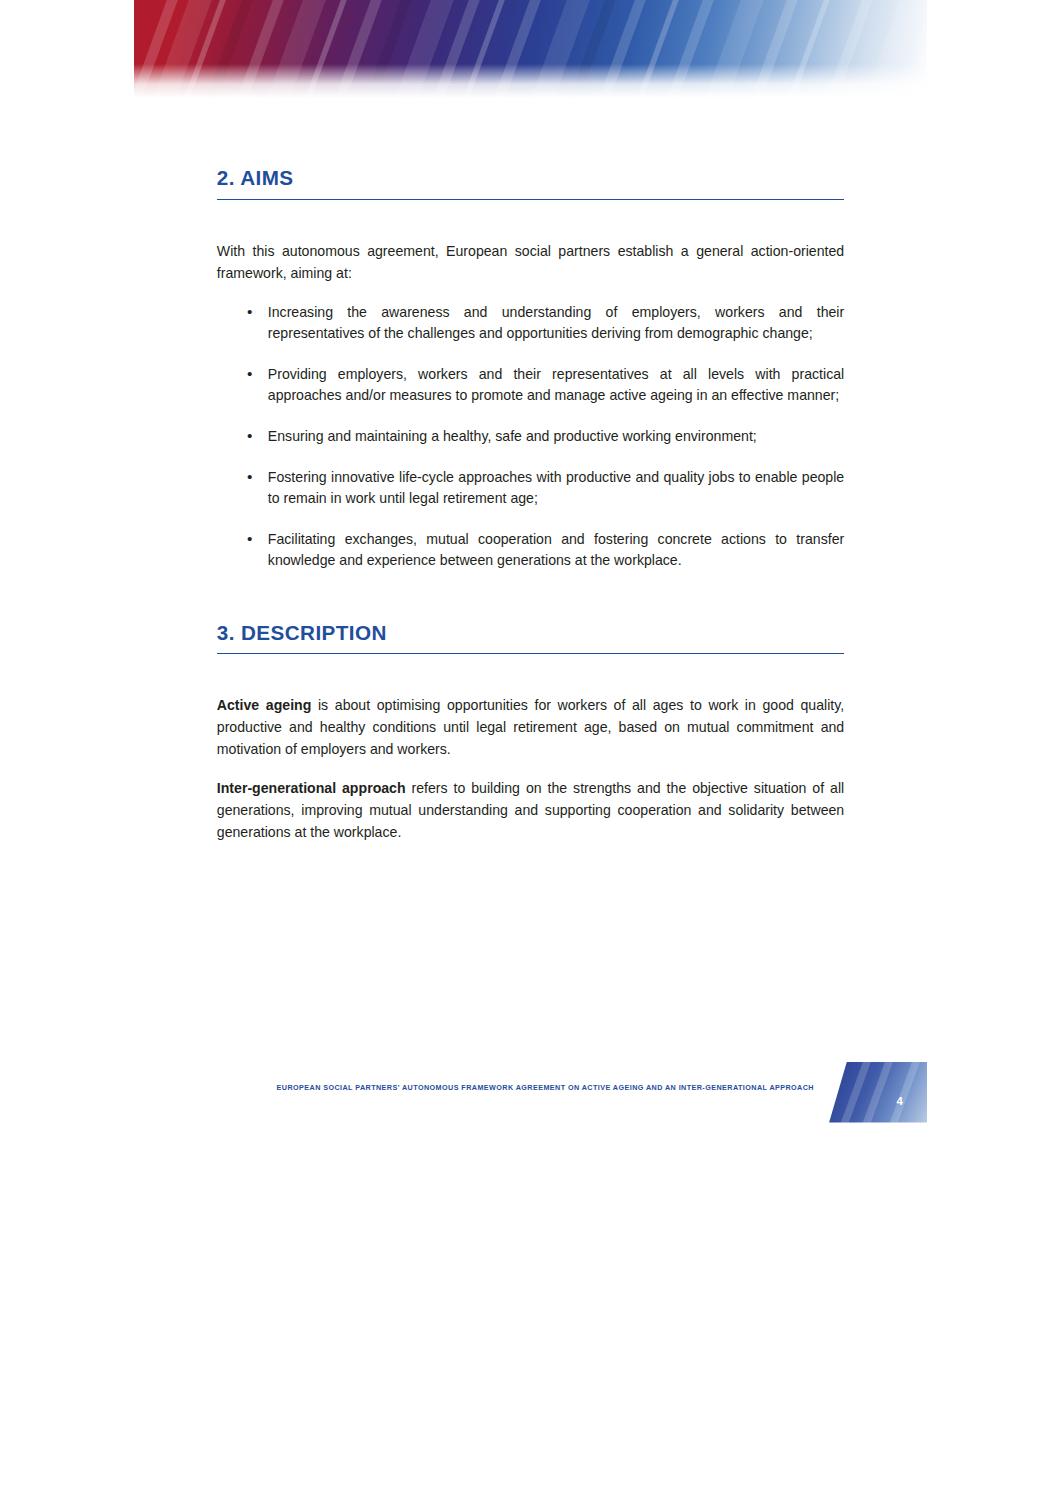2. AIMS
With this autonomous agreement, European social partners establish a general action-oriented framework, aiming at:
Increasing the awareness and understanding of employers, workers and their representatives of the challenges and opportunities deriving from demographic change;
Providing employers, workers and their representatives at all levels with practical approaches and/or measures to promote and manage active ageing in an effective manner;
Ensuring and maintaining a healthy, safe and productive working environment;
Fostering innovative life-cycle approaches with productive and quality jobs to enable people to remain in work until legal retirement age;
Facilitating exchanges, mutual cooperation and fostering concrete actions to transfer knowledge and experience between generations at the workplace.
3. DESCRIPTION
Active ageing is about optimising opportunities for workers of all ages to work in good quality, productive and healthy conditions until legal retirement age, based on mutual commitment and motivation of employers and workers.
Inter-generational approach refers to building on the strengths and the objective situation of all generations, improving mutual understanding and supporting cooperation and solidarity between generations at the workplace.
European Social Partners' Autonomous Framework Agreement on Active Ageing and an Inter-Generational Approach
4